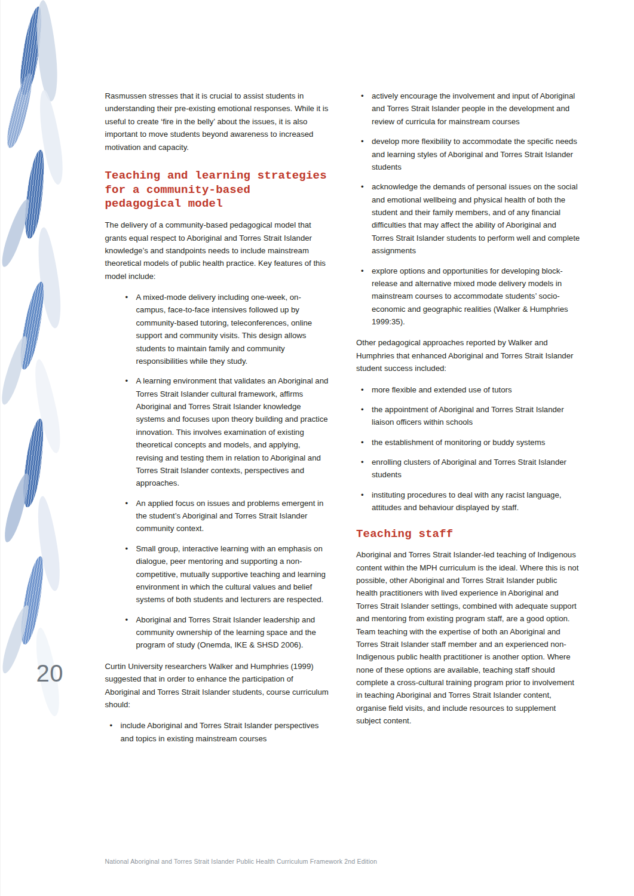20
Rasmussen stresses that it is crucial to assist students in understanding their pre-existing emotional responses. While it is useful to create ‘fire in the belly’ about the issues, it is also important to move students beyond awareness to increased motivation and capacity.
Teaching and learning strategies for a community-based pedagogical model
The delivery of a community-based pedagogical model that grants equal respect to Aboriginal and Torres Strait Islander knowledge’s and standpoints needs to include mainstream theoretical models of public health practice. Key features of this model include:
A mixed-mode delivery including one-week, on-campus, face-to-face intensives followed up by community-based tutoring, teleconferences, online support and community visits. This design allows students to maintain family and community responsibilities while they study.
A learning environment that validates an Aboriginal and Torres Strait Islander cultural framework, affirms Aboriginal and Torres Strait Islander knowledge systems and focuses upon theory building and practice innovation. This involves examination of existing theoretical concepts and models, and applying, revising and testing them in relation to Aboriginal and Torres Strait Islander contexts, perspectives and approaches.
An applied focus on issues and problems emergent in the student’s Aboriginal and Torres Strait Islander community context.
Small group, interactive learning with an emphasis on dialogue, peer mentoring and supporting a non-competitive, mutually supportive teaching and learning environment in which the cultural values and belief systems of both students and lecturers are respected.
Aboriginal and Torres Strait Islander leadership and community ownership of the learning space and the program of study (Onemda, IKE & SHSD 2006).
Curtin University researchers Walker and Humphries (1999) suggested that in order to enhance the participation of Aboriginal and Torres Strait Islander students, course curriculum should:
include Aboriginal and Torres Strait Islander perspectives and topics in existing mainstream courses
actively encourage the involvement and input of Aboriginal and Torres Strait Islander people in the development and review of curricula for mainstream courses
develop more flexibility to accommodate the specific needs and learning styles of Aboriginal and Torres Strait Islander students
acknowledge the demands of personal issues on the social and emotional wellbeing and physical health of both the student and their family members, and of any financial difficulties that may affect the ability of Aboriginal and Torres Strait Islander students to perform well and complete assignments
explore options and opportunities for developing block-release and alternative mixed mode delivery models in mainstream courses to accommodate students’ socio-economic and geographic realities (Walker & Humphries 1999:35).
Other pedagogical approaches reported by Walker and Humphries that enhanced Aboriginal and Torres Strait Islander student success included:
more flexible and extended use of tutors
the appointment of Aboriginal and Torres Strait Islander liaison officers within schools
the establishment of monitoring or buddy systems
enrolling clusters of Aboriginal and Torres Strait Islander students
instituting procedures to deal with any racist language, attitudes and behaviour displayed by staff.
Teaching staff
Aboriginal and Torres Strait Islander-led teaching of Indigenous content within the MPH curriculum is the ideal. Where this is not possible, other Aboriginal and Torres Strait Islander public health practitioners with lived experience in Aboriginal and Torres Strait Islander settings, combined with adequate support and mentoring from existing program staff, are a good option. Team teaching with the expertise of both an Aboriginal and Torres Strait Islander staff member and an experienced non-Indigenous public health practitioner is another option. Where none of these options are available, teaching staff should complete a cross-cultural training program prior to involvement in teaching Aboriginal and Torres Strait Islander content, organise field visits, and include resources to supplement subject content.
National Aboriginal and Torres Strait Islander Public Health Curriculum Framework 2nd Edition